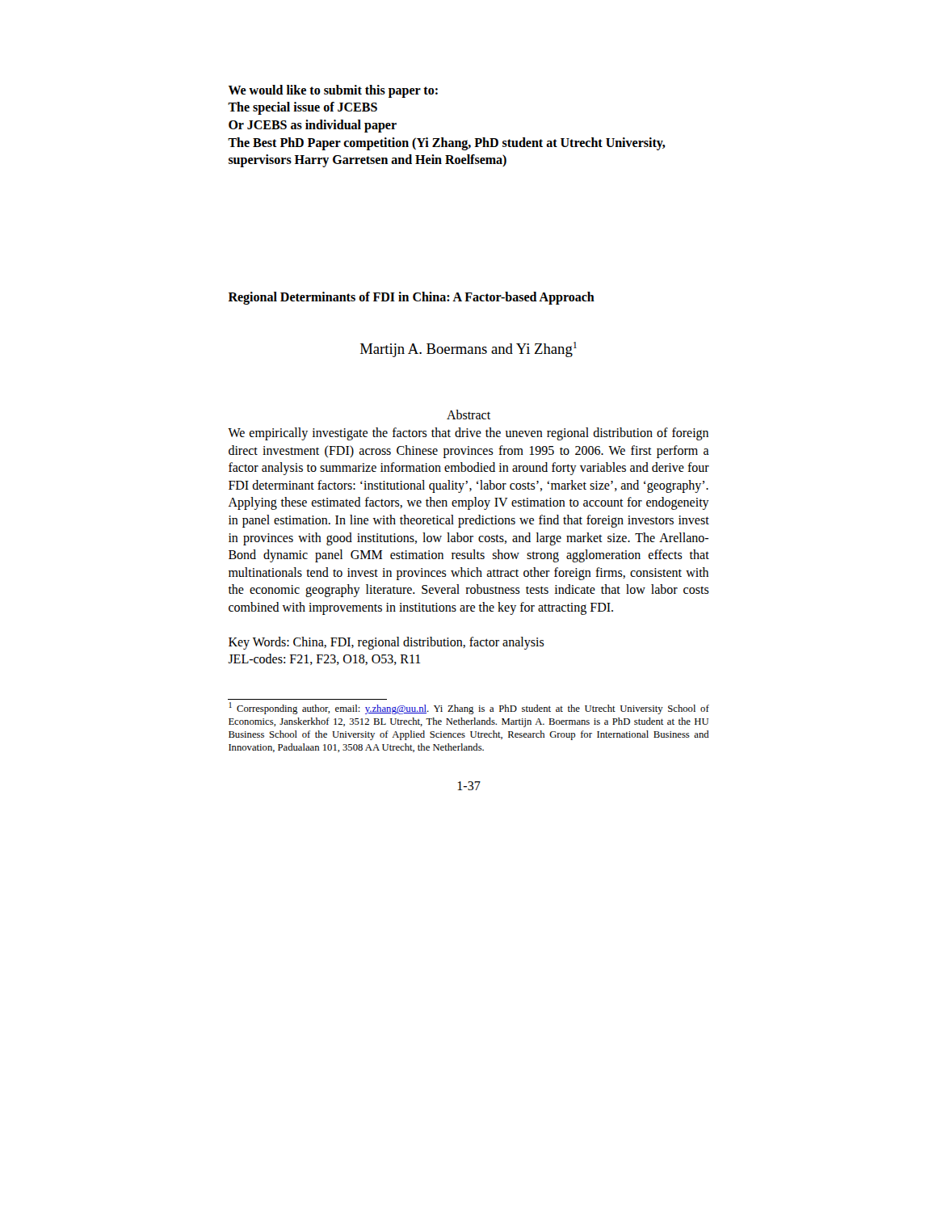We would like to submit this paper to:
The special issue of JCEBS
Or JCEBS as individual paper
The Best PhD Paper competition (Yi Zhang, PhD student at Utrecht University,
supervisors Harry Garretsen and Hein Roelfsema)
Regional Determinants of FDI in China: A Factor-based Approach
Martijn A. Boermans and Yi Zhang1
Abstract
We empirically investigate the factors that drive the uneven regional distribution of foreign direct investment (FDI) across Chinese provinces from 1995 to 2006. We first perform a factor analysis to summarize information embodied in around forty variables and derive four FDI determinant factors: ‘institutional quality’, ‘labor costs’, ‘market size’, and ‘geography’. Applying these estimated factors, we then employ IV estimation to account for endogeneity in panel estimation. In line with theoretical predictions we find that foreign investors invest in provinces with good institutions, low labor costs, and large market size. The Arellano-Bond dynamic panel GMM estimation results show strong agglomeration effects that multinationals tend to invest in provinces which attract other foreign firms, consistent with the economic geography literature. Several robustness tests indicate that low labor costs combined with improvements in institutions are the key for attracting FDI.
Key Words: China, FDI, regional distribution, factor analysis
JEL-codes: F21, F23, O18, O53, R11
1 Corresponding author, email: y.zhang@uu.nl. Yi Zhang is a PhD student at the Utrecht University School of Economics, Janskerkhof 12, 3512 BL Utrecht, The Netherlands. Martijn A. Boermans is a PhD student at the HU Business School of the University of Applied Sciences Utrecht, Research Group for International Business and Innovation, Padualaan 101, 3508 AA Utrecht, the Netherlands.
1-37